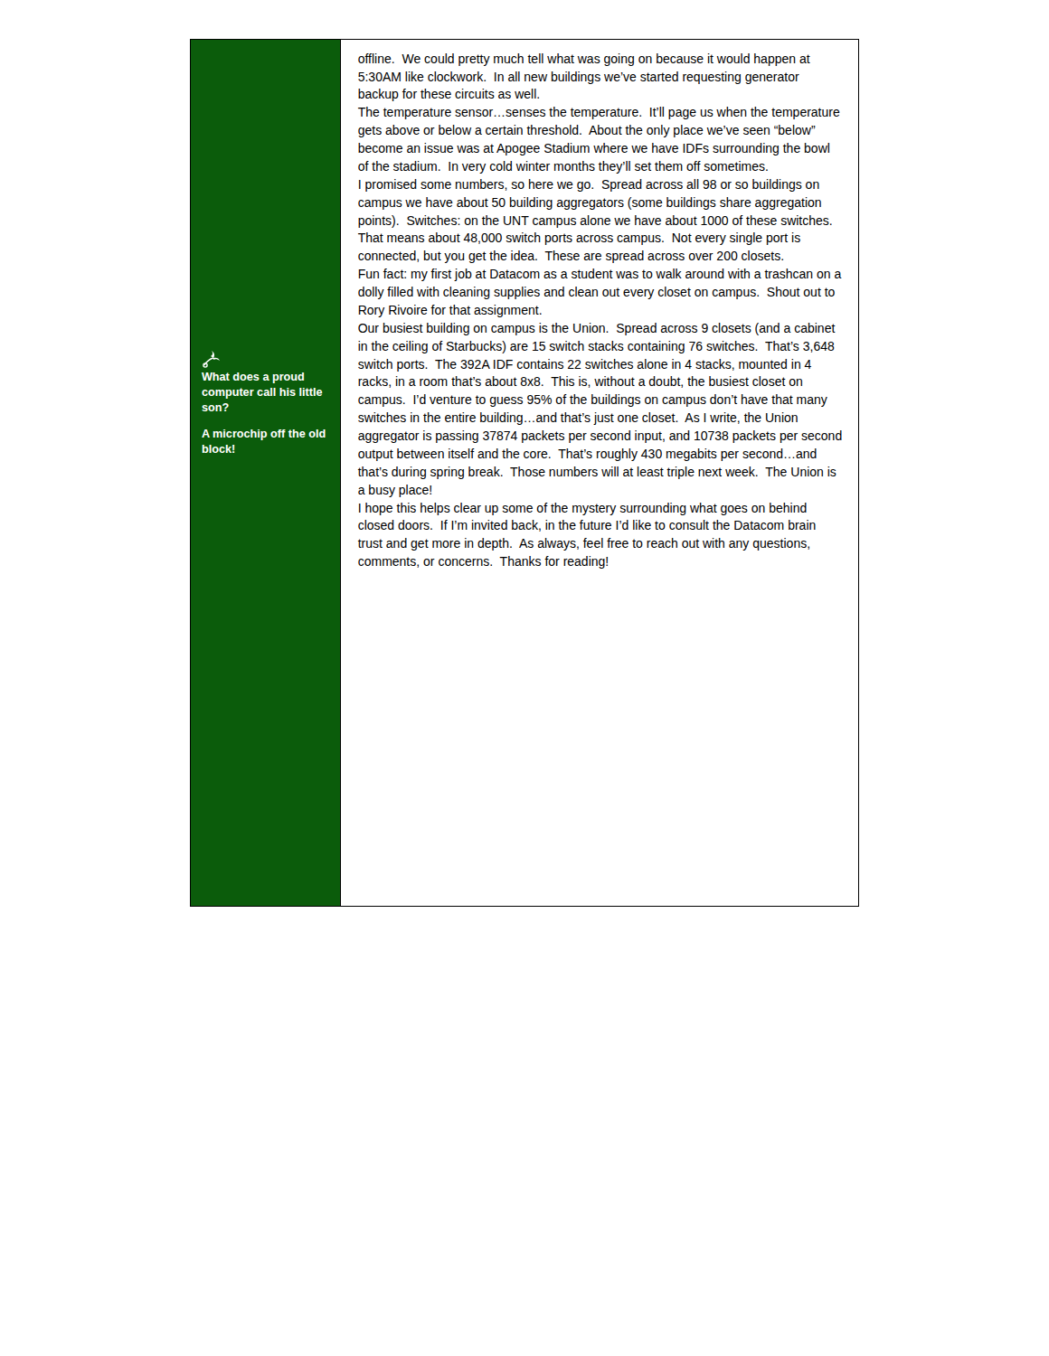What does a proud computer call his little son?
A microchip off the old block!
offline. We could pretty much tell what was going on because it would happen at 5:30AM like clockwork. In all new buildings we’ve started requesting generator backup for these circuits as well.
The temperature sensor…senses the temperature. It’ll page us when the temperature gets above or below a certain threshold. About the only place we’ve seen “below” become an issue was at Apogee Stadium where we have IDFs surrounding the bowl of the stadium. In very cold winter months they’ll set them off sometimes.
I promised some numbers, so here we go. Spread across all 98 or so buildings on campus we have about 50 building aggregators (some buildings share aggregation points). Switches: on the UNT campus alone we have about 1000 of these switches. That means about 48,000 switch ports across campus. Not every single port is connected, but you get the idea. These are spread across over 200 closets.
Fun fact: my first job at Datacom as a student was to walk around with a trashcan on a dolly filled with cleaning supplies and clean out every closet on campus. Shout out to Rory Rivoire for that assignment.
Our busiest building on campus is the Union. Spread across 9 closets (and a cabinet in the ceiling of Starbucks) are 15 switch stacks containing 76 switches. That’s 3,648 switch ports. The 392A IDF contains 22 switches alone in 4 stacks, mounted in 4 racks, in a room that’s about 8x8. This is, without a doubt, the busiest closet on campus. I’d venture to guess 95% of the buildings on campus don’t have that many switches in the entire building…and that’s just one closet. As I write, the Union aggregator is passing 37874 packets per second input, and 10738 packets per second output between itself and the core. That’s roughly 430 megabits per second…and that’s during spring break. Those numbers will at least triple next week. The Union is a busy place!
I hope this helps clear up some of the mystery surrounding what goes on behind closed doors. If I’m invited back, in the future I’d like to consult the Datacom brain trust and get more in depth. As always, feel free to reach out with any questions, comments, or concerns. Thanks for reading!